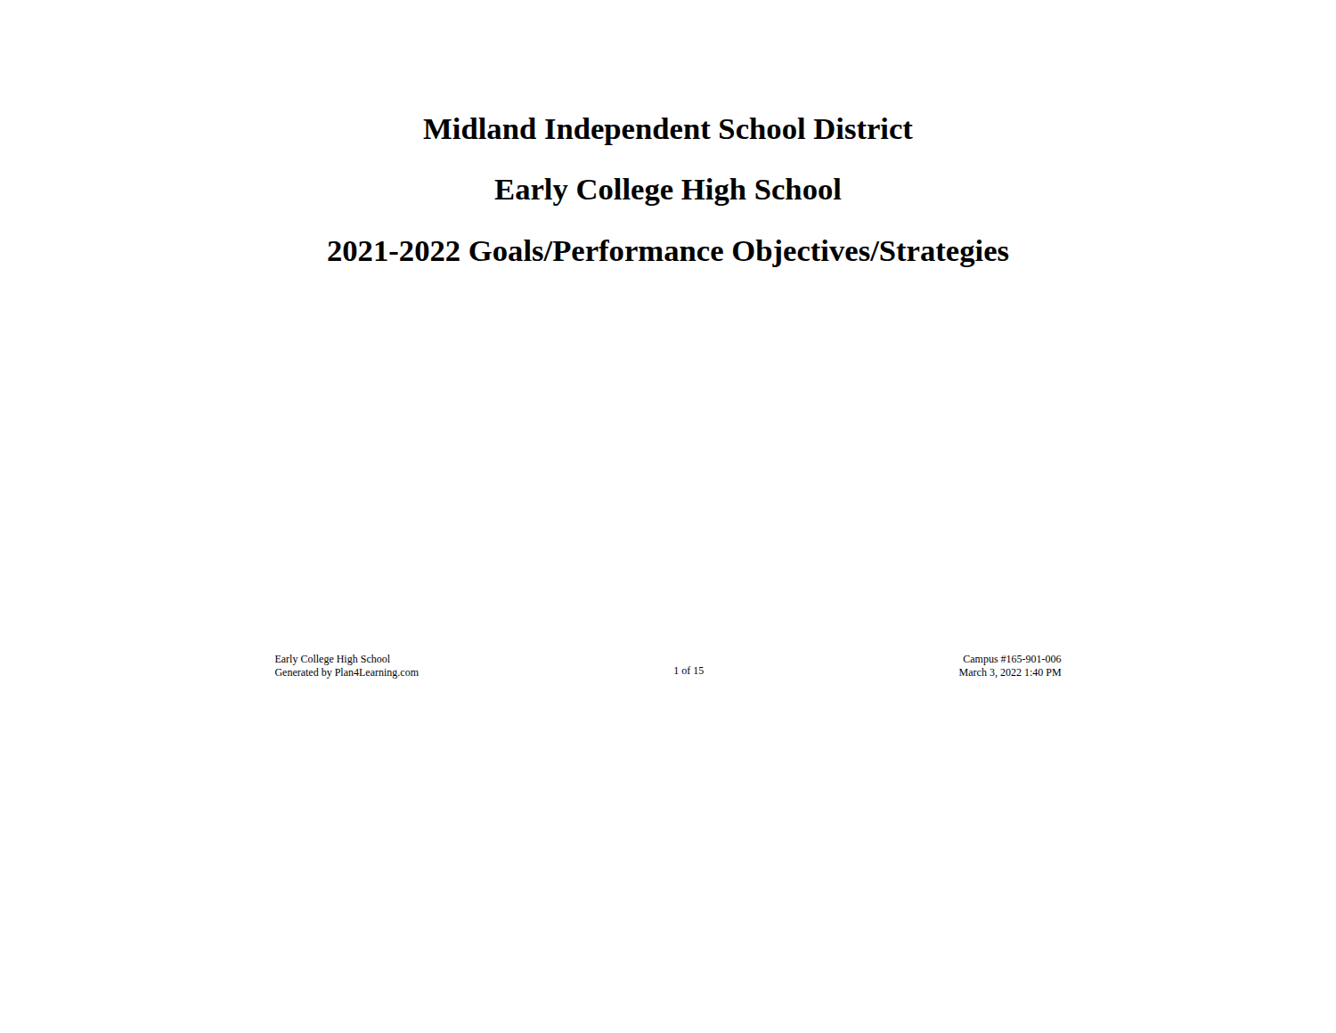Midland Independent School District
Early College High School
2021-2022 Goals/Performance Objectives/Strategies
Early College High School
Generated by Plan4Learning.com
1 of 15
Campus #165-901-006
March 3, 2022 1:40 PM